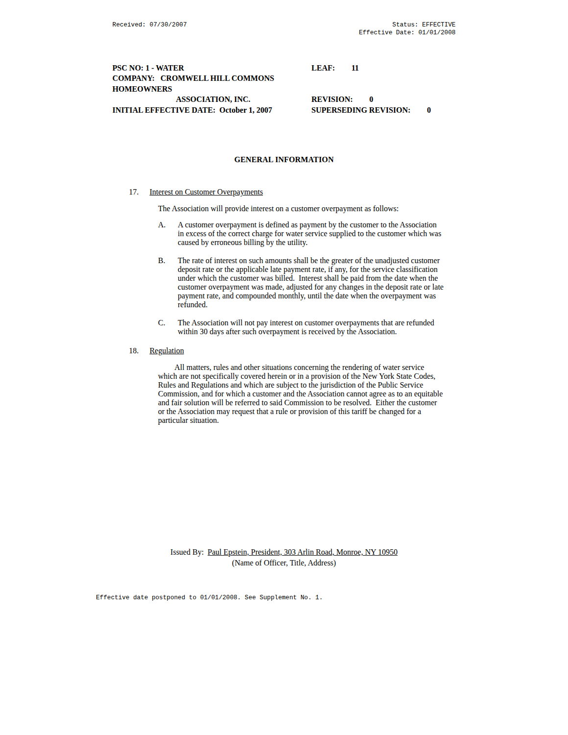Received: 07/30/2007
Status: EFFECTIVE Effective Date: 01/01/2008
| PSC NO: 1 - WATER | LEAF: 11 |
| COMPANY: CROMWELL HILL COMMONS HOMEOWNERS | |
| ASSOCIATION, INC. | REVISION: 0 |
| INITIAL EFFECTIVE DATE: October 1, 2007 | SUPERSEDING REVISION: 0 |
GENERAL INFORMATION
17. Interest on Customer Overpayments
The Association will provide interest on a customer overpayment as follows:
A. A customer overpayment is defined as payment by the customer to the Association in excess of the correct charge for water service supplied to the customer which was caused by erroneous billing by the utility.
B. The rate of interest on such amounts shall be the greater of the unadjusted customer deposit rate or the applicable late payment rate, if any, for the service classification under which the customer was billed. Interest shall be paid from the date when the customer overpayment was made, adjusted for any changes in the deposit rate or late payment rate, and compounded monthly, until the date when the overpayment was refunded.
C. The Association will not pay interest on customer overpayments that are refunded within 30 days after such overpayment is received by the Association.
18. Regulation
All matters, rules and other situations concerning the rendering of water service which are not specifically covered herein or in a provision of the New York State Codes, Rules and Regulations and which are subject to the jurisdiction of the Public Service Commission, and for which a customer and the Association cannot agree as to an equitable and fair solution will be referred to said Commission to be resolved. Either the customer or the Association may request that a rule or provision of this tariff be changed for a particular situation.
Issued By: Paul Epstein, President, 303 Arlin Road, Monroe, NY 10950
(Name of Officer, Title, Address)
Effective date postponed to 01/01/2008. See Supplement No. 1.